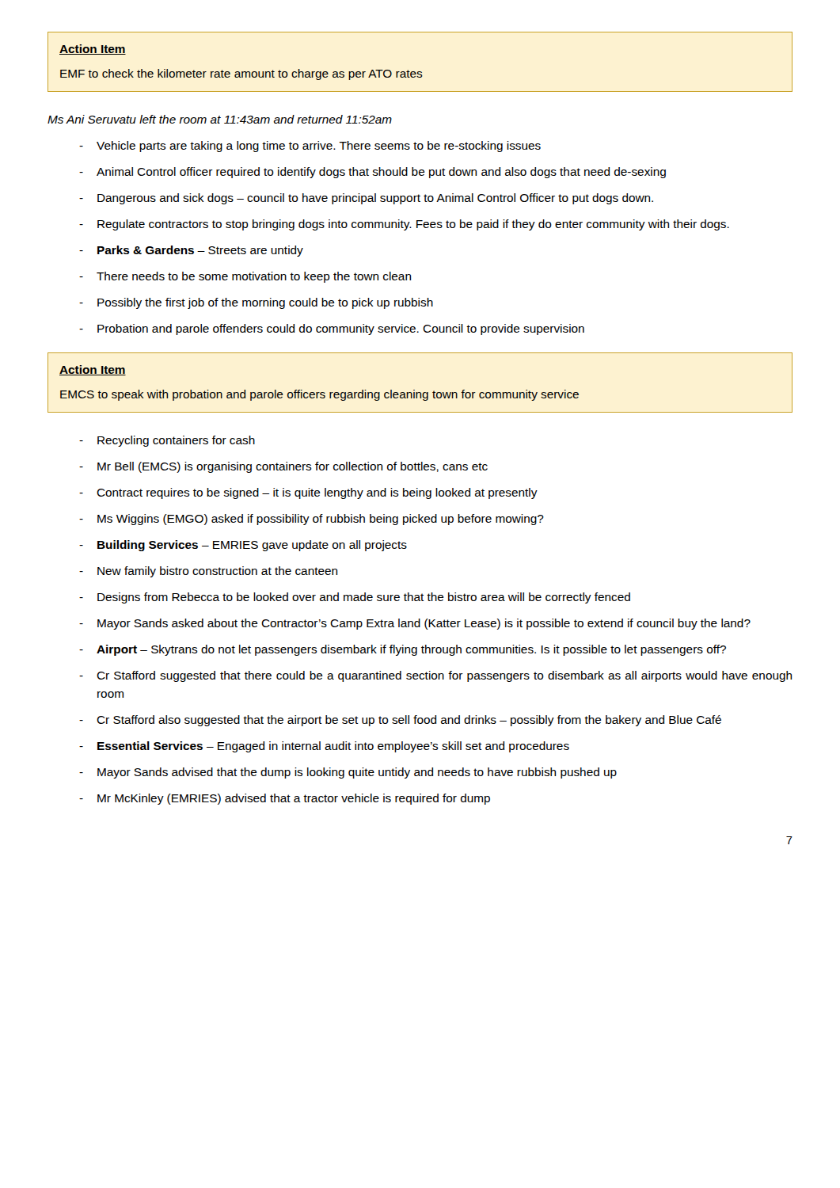Action Item
EMF to check the kilometer rate amount to charge as per ATO rates
Ms Ani Seruvatu left the room at 11:43am and returned 11:52am
Vehicle parts are taking a long time to arrive. There seems to be re-stocking issues
Animal Control officer required to identify dogs that should be put down and also dogs that need de-sexing
Dangerous and sick dogs – council to have principal support to Animal Control Officer to put dogs down.
Regulate contractors to stop bringing dogs into community. Fees to be paid if they do enter community with their dogs.
Parks & Gardens – Streets are untidy
There needs to be some motivation to keep the town clean
Possibly the first job of the morning could be to pick up rubbish
Probation and parole offenders could do community service. Council to provide supervision
Action Item
EMCS to speak with probation and parole officers regarding cleaning town for community service
Recycling containers for cash
Mr Bell (EMCS) is organising containers for collection of bottles, cans etc
Contract requires to be signed – it is quite lengthy and is being looked at presently
Ms Wiggins (EMGO) asked if possibility of rubbish being picked up before mowing?
Building Services – EMRIES gave update on all projects
New family bistro construction at the canteen
Designs from Rebecca to be looked over and made sure that the bistro area will be correctly fenced
Mayor Sands asked about the Contractor’s Camp Extra land (Katter Lease) is it possible to extend if council buy the land?
Airport – Skytrans do not let passengers disembark if flying through communities. Is it possible to let passengers off?
Cr Stafford suggested that there could be a quarantined section for passengers to disembark as all airports would have enough room
Cr Stafford also suggested that the airport be set up to sell food and drinks – possibly from the bakery and Blue Café
Essential Services – Engaged in internal audit into employee’s skill set and procedures
Mayor Sands advised that the dump is looking quite untidy and needs to have rubbish pushed up
Mr McKinley (EMRIES) advised that a tractor vehicle is required for dump
7